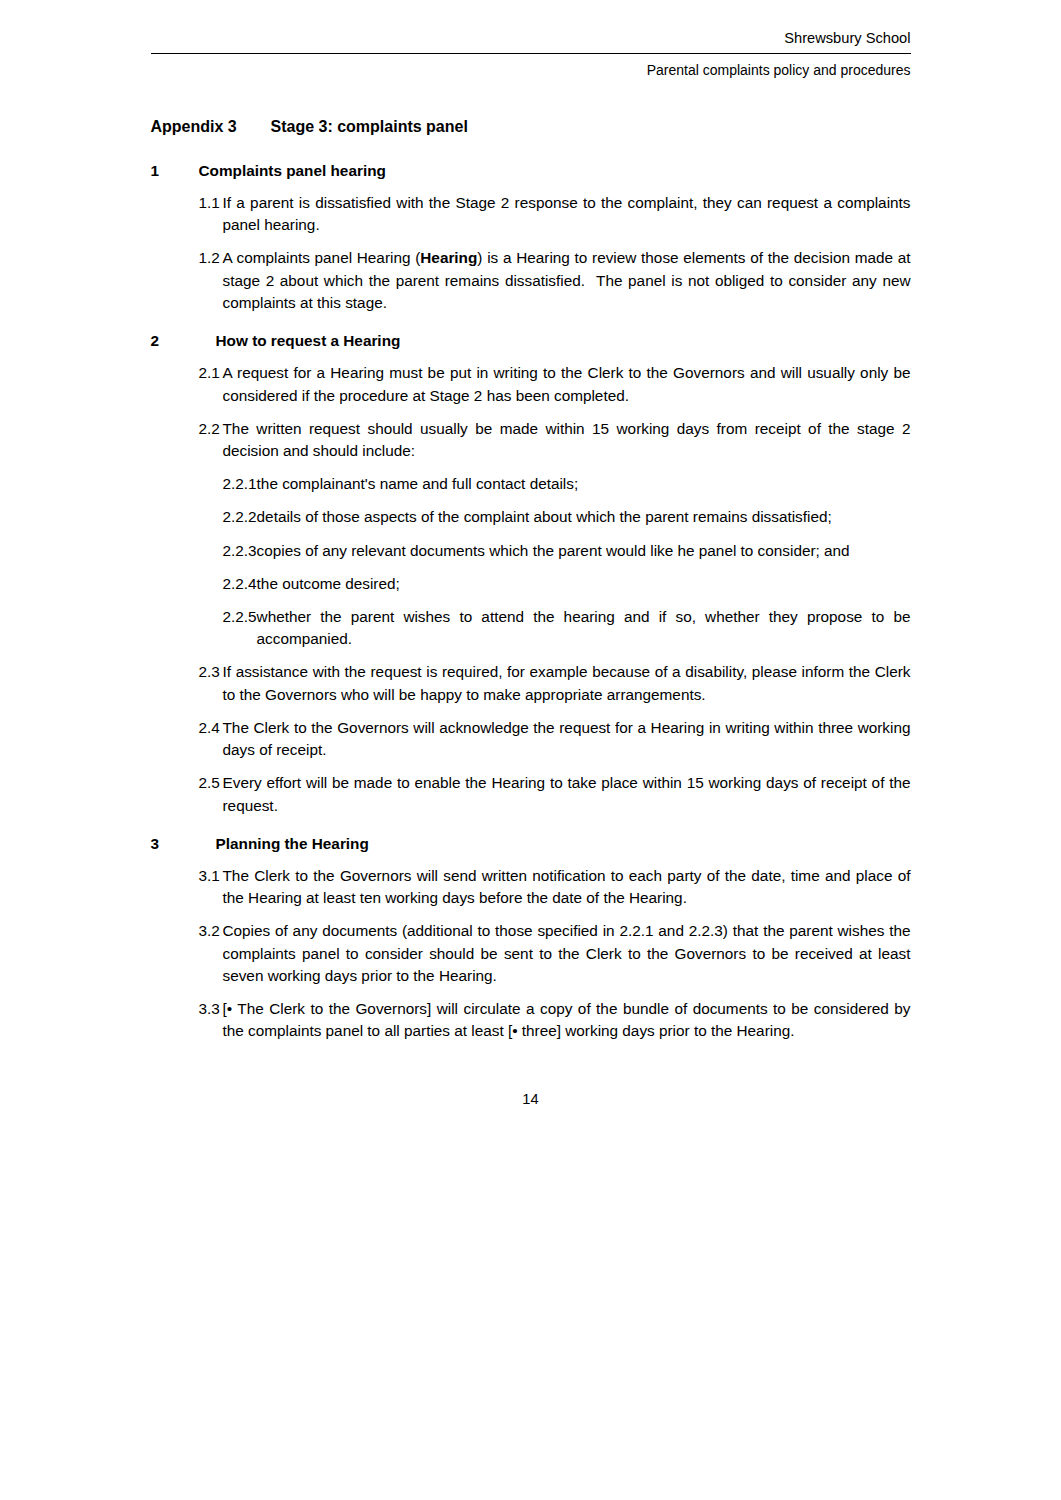Shrewsbury School
Parental complaints policy and procedures
Appendix 3 Stage 3: complaints panel
1 Complaints panel hearing
1.1
If a parent is dissatisfied with the Stage 2 response to the complaint, they can request a complaints panel hearing.
1.2
A complaints panel Hearing (Hearing) is a Hearing to review those elements of the decision made at stage 2 about which the parent remains dissatisfied. The panel is not obliged to consider any new complaints at this stage.
2 How to request a Hearing
2.1
A request for a Hearing must be put in writing to the Clerk to the Governors and will usually only be considered if the procedure at Stage 2 has been completed.
2.2
The written request should usually be made within 15 working days from receipt of the stage 2 decision and should include:
2.2.1
the complainant's name and full contact details;
2.2.2
details of those aspects of the complaint about which the parent remains dissatisfied;
2.2.3
copies of any relevant documents which the parent would like he panel to consider; and
2.2.4
the outcome desired;
2.2.5
whether the parent wishes to attend the hearing and if so, whether they propose to be accompanied.
2.3
If assistance with the request is required, for example because of a disability, please inform the Clerk to the Governors who will be happy to make appropriate arrangements.
2.4
The Clerk to the Governors will acknowledge the request for a Hearing in writing within three working days of receipt.
2.5
Every effort will be made to enable the Hearing to take place within 15 working days of receipt of the request.
3 Planning the Hearing
3.1
The Clerk to the Governors will send written notification to each party of the date, time and place of the Hearing at least ten working days before the date of the Hearing.
3.2
Copies of any documents (additional to those specified in 2.2.1 and 2.2.3) that the parent wishes the complaints panel to consider should be sent to the Clerk to the Governors to be received at least seven working days prior to the Hearing.
3.3
[• The Clerk to the Governors] will circulate a copy of the bundle of documents to be considered by the complaints panel to all parties at least [• three] working days prior to the Hearing.
14